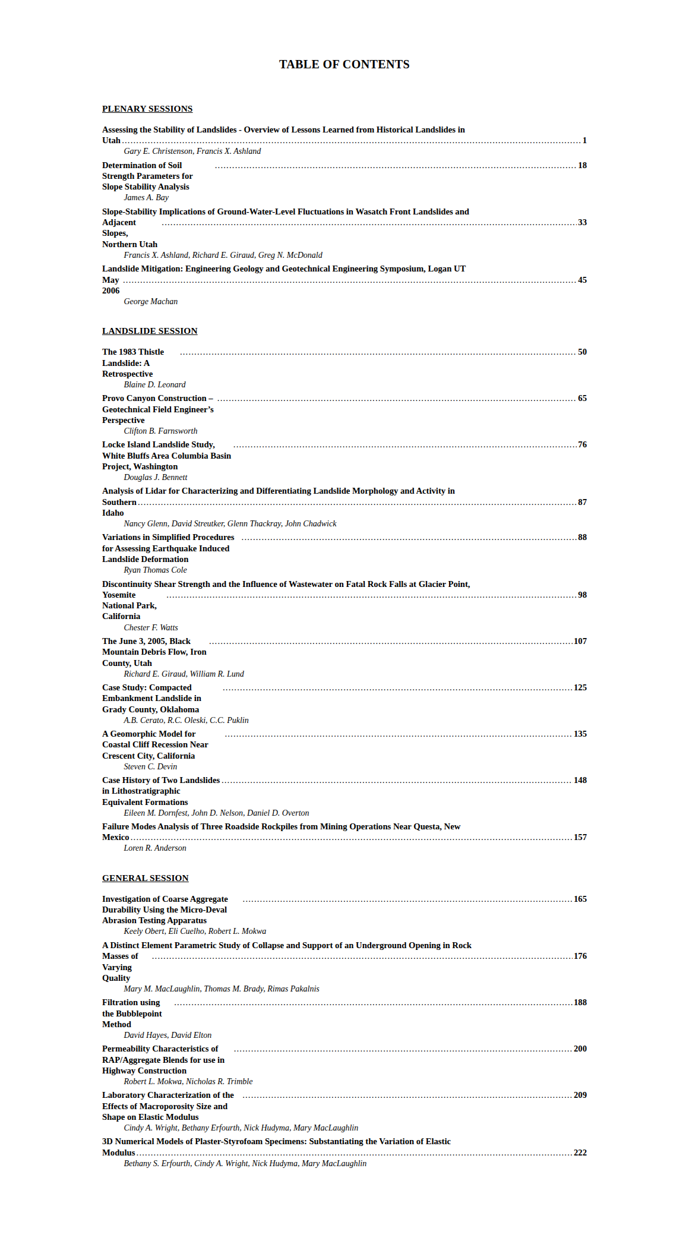TABLE OF CONTENTS
PLENARY SESSIONS
Assessing the Stability of Landslides - Overview of Lessons Learned from Historical Landslides in
Utah 1
Gary E. Christenson, Francis X. Ashland
Determination of Soil Strength Parameters for Slope Stability Analysis 18
James A. Bay
Slope-Stability Implications of Ground-Water-Level Fluctuations in Wasatch Front Landslides and
Adjacent Slopes, Northern Utah 33
Francis X. Ashland, Richard E. Giraud, Greg N. McDonald
Landslide Mitigation: Engineering Geology and Geotechnical Engineering Symposium, Logan UT
May 2006 45
George Machan
LANDSLIDE SESSION
The 1983 Thistle Landslide: A Retrospective 50
Blaine D. Leonard
Provo Canyon Construction – Geotechnical Field Engineer’s Perspective 65
Clifton B. Farnsworth
Locke Island Landslide Study, White Bluffs Area Columbia Basin Project, Washington 76
Douglas J. Bennett
Analysis of Lidar for Characterizing and Differentiating Landslide Morphology and Activity in
Southern Idaho 87
Nancy Glenn, David Streutker, Glenn Thackray, John Chadwick
Variations in Simplified Procedures for Assessing Earthquake Induced Landslide Deformation 88
Ryan Thomas Cole
Discontinuity Shear Strength and the Influence of Wastewater on Fatal Rock Falls at Glacier Point,
Yosemite National Park, California 98
Chester F. Watts
The June 3, 2005, Black Mountain Debris Flow, Iron County, Utah 107
Richard E. Giraud, William R. Lund
Case Study: Compacted Embankment Landslide in Grady County, Oklahoma 125
A.B. Cerato, R.C. Oleski, C.C. Puklin
A Geomorphic Model for Coastal Cliff Recession Near Crescent City, California 135
Steven C. Devin
Case History of Two Landslides in Lithostratigraphic Equivalent Formations 148
Eileen M. Dornfest, John D. Nelson, Daniel D. Overton
Failure Modes Analysis of Three Roadside Rockpiles from Mining Operations Near Questa, New
Mexico 157
Loren R. Anderson
GENERAL SESSION
Investigation of Coarse Aggregate Durability Using the Micro-Deval Abrasion Testing Apparatus 165
Keely Obert, Eli Cuelho, Robert L. Mokwa
A Distinct Element Parametric Study of Collapse and Support of an Underground Opening in Rock
Masses of Varying Quality 176
Mary M. MacLaughlin, Thomas M. Brady, Rimas Pakalnis
Filtration using the Bubblepoint Method 188
David Hayes, David Elton
Permeability Characteristics of RAP/Aggregate Blends for use in Highway Construction 200
Robert L. Mokwa, Nicholas R. Trimble
Laboratory Characterization of the Effects of Macroporosity Size and Shape on Elastic Modulus 209
Cindy A. Wright, Bethany Erfourth, Nick Hudyma, Mary MacLaughlin
3D Numerical Models of Plaster-Styrofoam Specimens: Substantiating the Variation of Elastic
Modulus 222
Bethany S. Erfourth, Cindy A. Wright, Nick Hudyma, Mary MacLaughlin